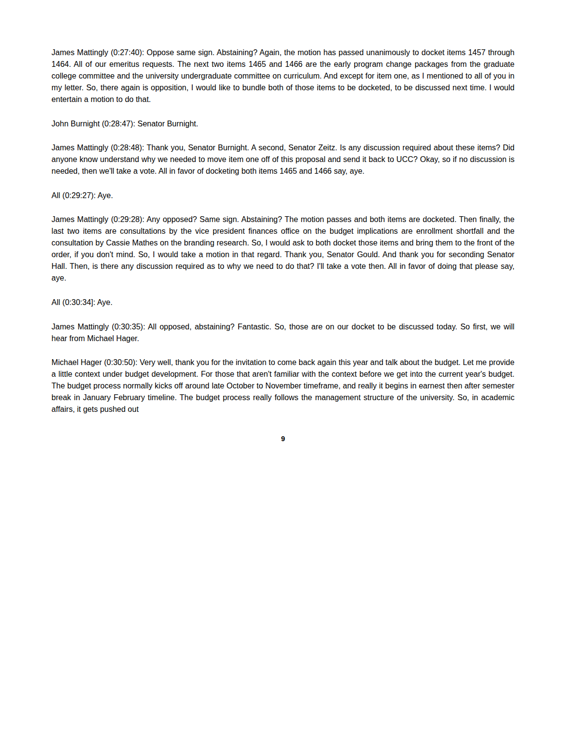James Mattingly (0:27:40): Oppose same sign. Abstaining? Again, the motion has passed unanimously to docket items 1457 through 1464. All of our emeritus requests. The next two items 1465 and 1466 are the early program change packages from the graduate college committee and the university undergraduate committee on curriculum. And except for item one, as I mentioned to all of you in my letter. So, there again is opposition, I would like to bundle both of those items to be docketed, to be discussed next time. I would entertain a motion to do that.
John Burnight (0:28:47): Senator Burnight.
James Mattingly (0:28:48): Thank you, Senator Burnight. A second, Senator Zeitz. Is any discussion required about these items? Did anyone know understand why we needed to move item one off of this proposal and send it back to UCC? Okay, so if no discussion is needed, then we'll take a vote. All in favor of docketing both items 1465 and 1466 say, aye.
All (0:29:27): Aye.
James Mattingly (0:29:28): Any opposed? Same sign. Abstaining? The motion passes and both items are docketed. Then finally, the last two items are consultations by the vice president finances office on the budget implications are enrollment shortfall and the consultation by Cassie Mathes on the branding research. So, I would ask to both docket those items and bring them to the front of the order, if you don't mind. So, I would take a motion in that regard. Thank you, Senator Gould. And thank you for seconding Senator Hall. Then, is there any discussion required as to why we need to do that? I'll take a vote then. All in favor of doing that please say, aye.
All (0:30:34]: Aye.
James Mattingly (0:30:35): All opposed, abstaining? Fantastic. So, those are on our docket to be discussed today. So first, we will hear from Michael Hager.
Michael Hager (0:30:50): Very well, thank you for the invitation to come back again this year and talk about the budget. Let me provide a little context under budget development. For those that aren't familiar with the context before we get into the current year's budget. The budget process normally kicks off around late October to November timeframe, and really it begins in earnest then after semester break in January February timeline. The budget process really follows the management structure of the university. So, in academic affairs, it gets pushed out
9